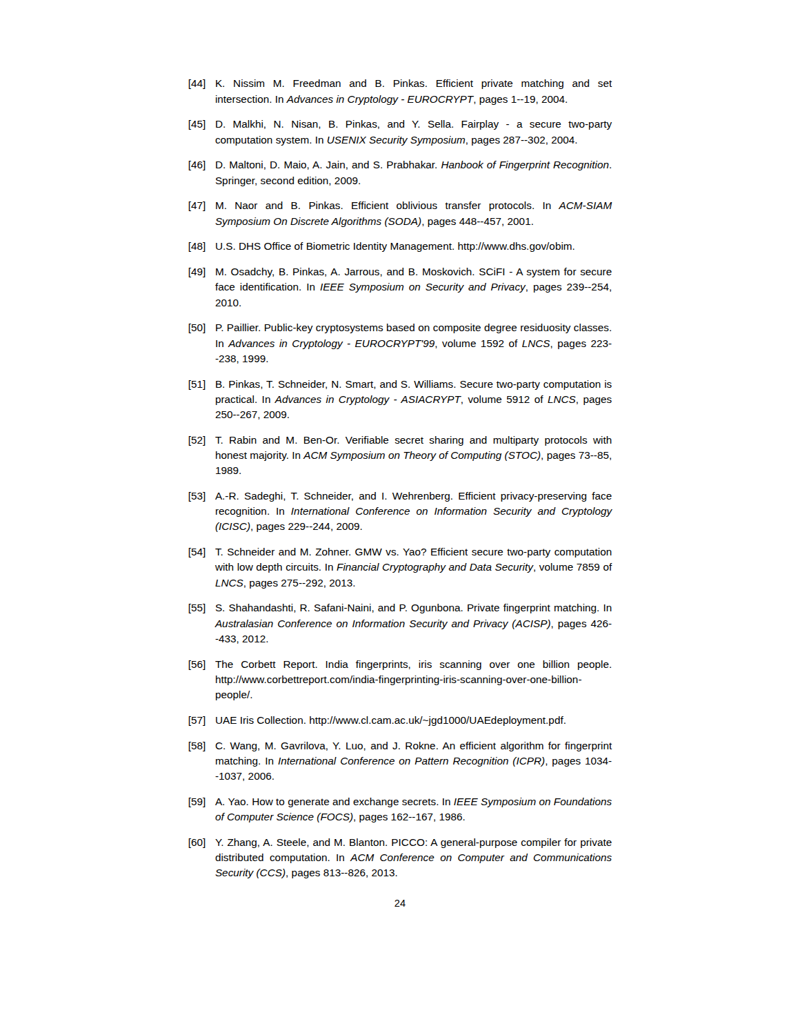[44] K. Nissim M. Freedman and B. Pinkas. Efficient private matching and set intersection. In Advances in Cryptology - EUROCRYPT, pages 1--19, 2004.
[45] D. Malkhi, N. Nisan, B. Pinkas, and Y. Sella. Fairplay - a secure two-party computation system. In USENIX Security Symposium, pages 287--302, 2004.
[46] D. Maltoni, D. Maio, A. Jain, and S. Prabhakar. Hanbook of Fingerprint Recognition. Springer, second edition, 2009.
[47] M. Naor and B. Pinkas. Efficient oblivious transfer protocols. In ACM-SIAM Symposium On Discrete Algorithms (SODA), pages 448--457, 2001.
[48] U.S. DHS Office of Biometric Identity Management. http://www.dhs.gov/obim.
[49] M. Osadchy, B. Pinkas, A. Jarrous, and B. Moskovich. SCiFI - A system for secure face identification. In IEEE Symposium on Security and Privacy, pages 239--254, 2010.
[50] P. Paillier. Public-key cryptosystems based on composite degree residuosity classes. In Advances in Cryptology - EUROCRYPT'99, volume 1592 of LNCS, pages 223--238, 1999.
[51] B. Pinkas, T. Schneider, N. Smart, and S. Williams. Secure two-party computation is practical. In Advances in Cryptology - ASIACRYPT, volume 5912 of LNCS, pages 250--267, 2009.
[52] T. Rabin and M. Ben-Or. Verifiable secret sharing and multiparty protocols with honest majority. In ACM Symposium on Theory of Computing (STOC), pages 73--85, 1989.
[53] A.-R. Sadeghi, T. Schneider, and I. Wehrenberg. Efficient privacy-preserving face recognition. In International Conference on Information Security and Cryptology (ICISC), pages 229--244, 2009.
[54] T. Schneider and M. Zohner. GMW vs. Yao? Efficient secure two-party computation with low depth circuits. In Financial Cryptography and Data Security, volume 7859 of LNCS, pages 275--292, 2013.
[55] S. Shahandashti, R. Safani-Naini, and P. Ogunbona. Private fingerprint matching. In Australasian Conference on Information Security and Privacy (ACISP), pages 426--433, 2012.
[56] The Corbett Report. India fingerprints, iris scanning over one billion people. http://www.corbettreport.com/india-fingerprinting-iris-scanning-over-one-billion-people/.
[57] UAE Iris Collection. http://www.cl.cam.ac.uk/~jgd1000/UAEdeployment.pdf.
[58] C. Wang, M. Gavrilova, Y. Luo, and J. Rokne. An efficient algorithm for fingerprint matching. In International Conference on Pattern Recognition (ICPR), pages 1034--1037, 2006.
[59] A. Yao. How to generate and exchange secrets. In IEEE Symposium on Foundations of Computer Science (FOCS), pages 162--167, 1986.
[60] Y. Zhang, A. Steele, and M. Blanton. PICCO: A general-purpose compiler for private distributed computation. In ACM Conference on Computer and Communications Security (CCS), pages 813--826, 2013.
24